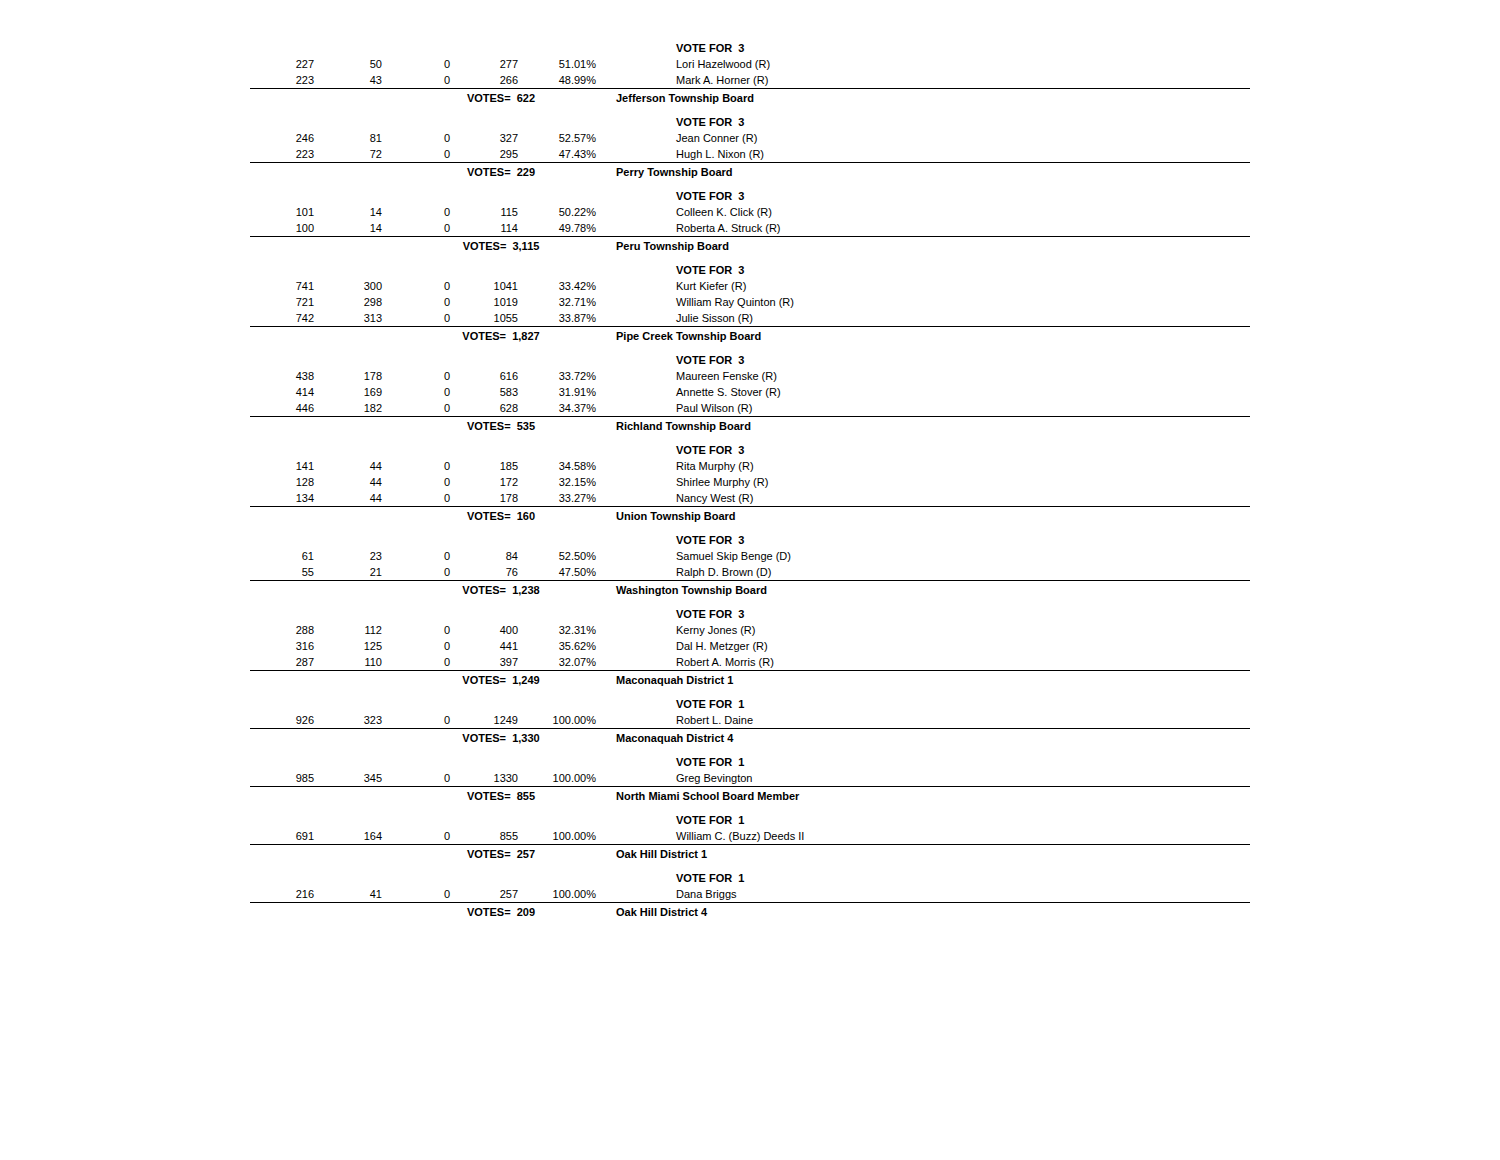| | VOTE FOR 3 |
| 227 | 50 | 0 | 277 | 51.01% | Lori Hazelwood (R) |
| 223 | 43 | 0 | 266 | 48.99% | Mark A. Horner (R) |
| | VOTES= 622 | Jefferson Township Board |
| | VOTE FOR 3 |
| 246 | 81 | 0 | 327 | 52.57% | Jean Conner (R) |
| 223 | 72 | 0 | 295 | 47.43% | Hugh L. Nixon (R) |
| | VOTES= 229 | Perry Township Board |
| | VOTE FOR 3 |
| 101 | 14 | 0 | 115 | 50.22% | Colleen K. Click (R) |
| 100 | 14 | 0 | 114 | 49.78% | Roberta A. Struck (R) |
| | VOTES= 3,115 | Peru Township Board |
| | VOTE FOR 3 |
| 741 | 300 | 0 | 1041 | 33.42% | Kurt Kiefer (R) |
| 721 | 298 | 0 | 1019 | 32.71% | William Ray Quinton (R) |
| 742 | 313 | 0 | 1055 | 33.87% | Julie Sisson (R) |
| | VOTES= 1,827 | Pipe Creek Township Board |
| | VOTE FOR 3 |
| 438 | 178 | 0 | 616 | 33.72% | Maureen Fenske (R) |
| 414 | 169 | 0 | 583 | 31.91% | Annette S. Stover (R) |
| 446 | 182 | 0 | 628 | 34.37% | Paul Wilson (R) |
| | VOTES= 535 | Richland Township Board |
| | VOTE FOR 3 |
| 141 | 44 | 0 | 185 | 34.58% | Rita Murphy (R) |
| 128 | 44 | 0 | 172 | 32.15% | Shirlee Murphy (R) |
| 134 | 44 | 0 | 178 | 33.27% | Nancy West (R) |
| | VOTES= 160 | Union Township Board |
| | VOTE FOR 3 |
| 61 | 23 | 0 | 84 | 52.50% | Samuel Skip Benge (D) |
| 55 | 21 | 0 | 76 | 47.50% | Ralph D. Brown (D) |
| | VOTES= 1,238 | Washington Township Board |
| | VOTE FOR 3 |
| 288 | 112 | 0 | 400 | 32.31% | Kerny Jones (R) |
| 316 | 125 | 0 | 441 | 35.62% | Dal H. Metzger (R) |
| 287 | 110 | 0 | 397 | 32.07% | Robert A. Morris (R) |
| | VOTES= 1,249 | Maconaquah District 1 |
| | VOTE FOR 1 |
| 926 | 323 | 0 | 1249 | 100.00% | Robert L. Daine |
| | VOTES= 1,330 | Maconaquah District 4 |
| | VOTE FOR 1 |
| 985 | 345 | 0 | 1330 | 100.00% | Greg Bevington |
| | VOTES= 855 | North Miami School Board Member |
| | VOTE FOR 1 |
| 691 | 164 | 0 | 855 | 100.00% | William C. (Buzz) Deeds II |
| | VOTES= 257 | Oak Hill District 1 |
| | VOTE FOR 1 |
| 216 | 41 | 0 | 257 | 100.00% | Dana Briggs |
| | VOTES= 209 | Oak Hill District 4 |